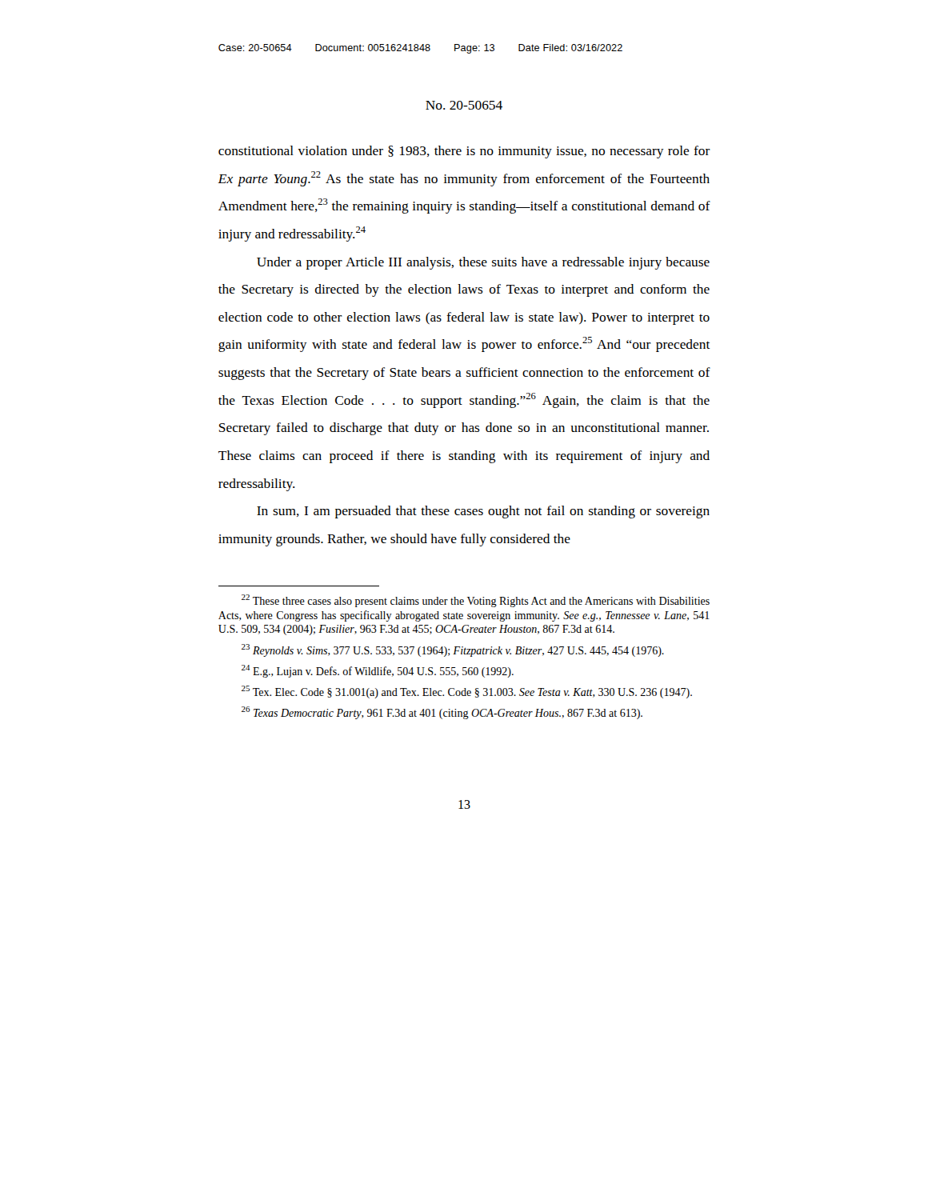Case: 20-50654 Document: 00516241848 Page: 13 Date Filed: 03/16/2022
No. 20-50654
constitutional violation under § 1983, there is no immunity issue, no necessary role for Ex parte Young.22 As the state has no immunity from enforcement of the Fourteenth Amendment here,23 the remaining inquiry is standing—itself a constitutional demand of injury and redressability.24
Under a proper Article III analysis, these suits have a redressable injury because the Secretary is directed by the election laws of Texas to interpret and conform the election code to other election laws (as federal law is state law). Power to interpret to gain uniformity with state and federal law is power to enforce.25 And “our precedent suggests that the Secretary of State bears a sufficient connection to the enforcement of the Texas Election Code . . . to support standing.”26 Again, the claim is that the Secretary failed to discharge that duty or has done so in an unconstitutional manner. These claims can proceed if there is standing with its requirement of injury and redressability.
In sum, I am persuaded that these cases ought not fail on standing or sovereign immunity grounds. Rather, we should have fully considered the
22 These three cases also present claims under the Voting Rights Act and the Americans with Disabilities Acts, where Congress has specifically abrogated state sovereign immunity. See e.g., Tennessee v. Lane, 541 U.S. 509, 534 (2004); Fusilier, 963 F.3d at 455; OCA-Greater Houston, 867 F.3d at 614.
23 Reynolds v. Sims, 377 U.S. 533, 537 (1964); Fitzpatrick v. Bitzer, 427 U.S. 445, 454 (1976).
24 E.g., Lujan v. Defs. of Wildlife, 504 U.S. 555, 560 (1992).
25 Tex. Elec. Code § 31.001(a) and Tex. Elec. Code § 31.003. See Testa v. Katt, 330 U.S. 236 (1947).
26 Texas Democratic Party, 961 F.3d at 401 (citing OCA-Greater Hous., 867 F.3d at 613).
13